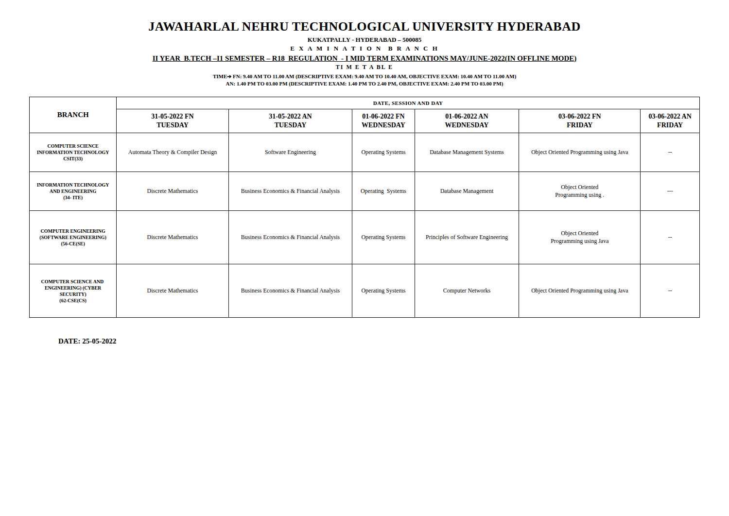JAWAHARLAL NEHRU TECHNOLOGICAL UNIVERSITY HYDERABAD
KUKATPALLY - HYDERABAD – 500085
E X A M I N A T I O N B R A N C H
II YEAR B.TECH –I1 SEMESTER – R18 REGULATION - I MID TERM EXAMINATIONS MAY/JUNE-2022(IN OFFLINE MODE)
TI M E T A BL E
TIME➔ FN: 9.40 AM TO 11.00 AM (DESCRIPTIVE EXAM: 9.40 AM TO 10.40 AM, OBJECTIVE EXAM: 10.40 AM TO 11.00 AM)
AN: 1.40 PM TO 03.00 PM (DESCRIPTIVE EXAM: 1.40 PM TO 2.40 PM, OBJECTIVE EXAM: 2.40 PM TO 03.00 PM)
| BRANCH | DATE, SESSION AND DAY |
| --- | --- |
| 31-05-2022 FN TUESDAY | 31-05-2022 AN TUESDAY | 01-06-2022 FN WEDNESDAY | 01-06-2022 AN WEDNESDAY | 03-06-2022 FN FRIDAY | 03-06-2022 AN FRIDAY |
| COMPUTER SCIENCE INFORMATION TECHNOLOGY CSIT(33) | Automata Theory & Compiler Design | Software Engineering | Operating Systems | Database Management Systems | Object Oriented Programming using Java | -- |
| INFORMATION TECHNOLOGY AND ENGINEERING (34- ITE) | Discrete Mathematics | Business Economics & Financial Analysis | Operating Systems | Database Management | Object Oriented Programming using . | --- |
| COMPUTER ENGINEERING (SOFTWARE ENGINEERING) (56-CE(SE) | Discrete Mathematics | Business Economics & Financial Analysis | Operating Systems | Principles of Software Engineering | Object Oriented Programming using Java | -- |
| COMPUTER SCIENCE AND ENGINEERING) (CYBER SECURITY) (62-CSE(CS) | Discrete Mathematics | Business Economics & Financial Analysis | Operating Systems | Computer Networks | Object Oriented Programming using Java | -- |
DATE: 25-05-2022